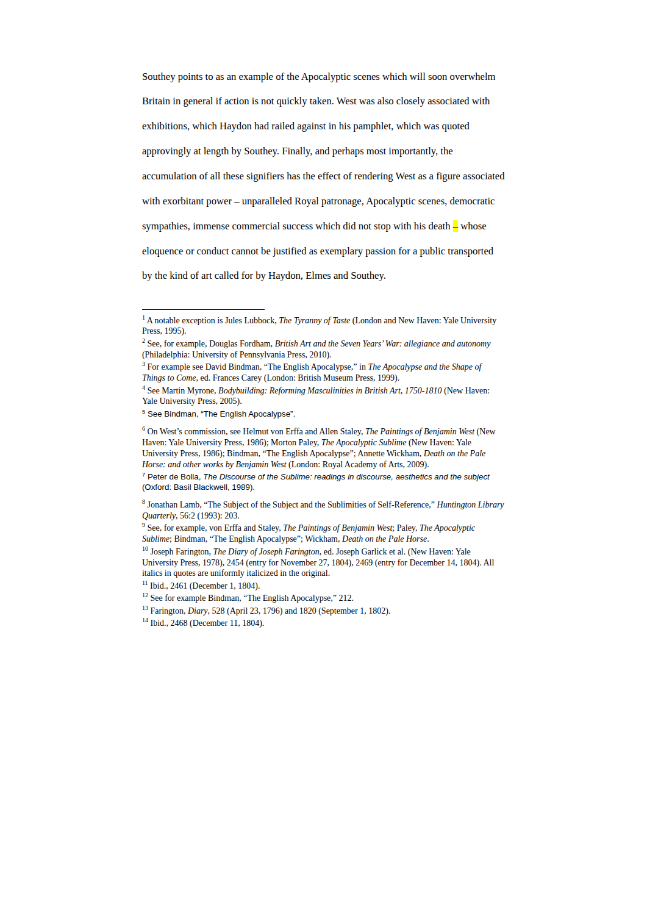Southey points to as an example of the Apocalyptic scenes which will soon overwhelm Britain in general if action is not quickly taken. West was also closely associated with exhibitions, which Haydon had railed against in his pamphlet, which was quoted approvingly at length by Southey. Finally, and perhaps most importantly, the accumulation of all these signifiers has the effect of rendering West as a figure associated with exorbitant power – unparalleled Royal patronage, Apocalyptic scenes, democratic sympathies, immense commercial success which did not stop with his death – whose eloquence or conduct cannot be justified as exemplary passion for a public transported by the kind of art called for by Haydon, Elmes and Southey.
1 A notable exception is Jules Lubbock, The Tyranny of Taste (London and New Haven: Yale University Press, 1995).
2 See, for example, Douglas Fordham, British Art and the Seven Years’ War: allegiance and autonomy (Philadelphia: University of Pennsylvania Press, 2010).
3 For example see David Bindman, “The English Apocalypse,” in The Apocalypse and the Shape of Things to Come, ed. Frances Carey (London: British Museum Press, 1999).
4 See Martin Myrone, Bodybuilding: Reforming Masculinities in British Art, 1750-1810 (New Haven: Yale University Press, 2005).
5 See Bindman, “The English Apocalypse”.
6 On West’s commission, see Helmut von Erffa and Allen Staley, The Paintings of Benjamin West (New Haven: Yale University Press, 1986); Morton Paley, The Apocalyptic Sublime (New Haven: Yale University Press, 1986); Bindman, “The English Apocalypse”; Annette Wickham, Death on the Pale Horse: and other works by Benjamin West (London: Royal Academy of Arts, 2009).
7 Peter de Bolla, The Discourse of the Sublime: readings in discourse, aesthetics and the subject (Oxford: Basil Blackwell, 1989).
8 Jonathan Lamb, “The Subject of the Subject and the Sublimities of Self-Reference,” Huntington Library Quarterly, 56:2 (1993): 203.
9 See, for example, von Erffa and Staley, The Paintings of Benjamin West; Paley, The Apocalyptic Sublime; Bindman, “The English Apocalypse”; Wickham, Death on the Pale Horse.
10 Joseph Farington, The Diary of Joseph Farington, ed. Joseph Garlick et al. (New Haven: Yale University Press, 1978), 2454 (entry for November 27, 1804), 2469 (entry for December 14, 1804). All italics in quotes are uniformly italicized in the original.
11 Ibid., 2461 (December 1, 1804).
12 See for example Bindman, “The English Apocalypse,” 212.
13 Farington, Diary, 528 (April 23, 1796) and 1820 (September 1, 1802).
14 Ibid., 2468 (December 11, 1804).